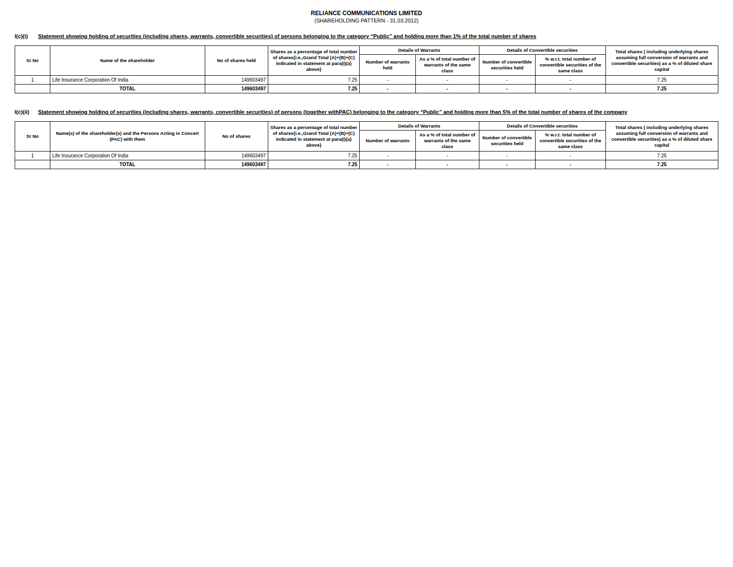RELIANCE COMMUNICATIONS LIMITED
(SHAREHOLDING PATTERN - 31.03.2012)
I(c)(i) Statement showing holding of securities (including shares, warrants, convertible securities) of persons belonging to the category “Public” and holding more than 1% of the total number of shares
| Sr No | Name of the shareholder | No of shares held | Shares as a percentage of total number of shares{i.e.,Grand Total (A)+(B)+(C) indicated in statement at para(I)(a) above} | Details of Warrants | Details of Convertible securities | Total shares ( including underlying shares assuming full conversion of warrants and convertible securities) as a % of diluted share capital |
| --- | --- | --- | --- | --- | --- | --- |
| Number of warrants held | As a % of total number of warrants of the same class | Number of convertible securities held | % w.r.t. total number of convertible securities of the same class |
| 1 | Life Insurance Corporation Of India | 149603497 | 7.25 | - | - | - | - | 7.25 |
| | TOTAL | 149603497 | 7.25 | - | - | - | - | 7.25 |
I(c)(ii) Statement showing holding of securities (including shares, warrants, convertible securities) of persons (together withPAC) belonging to the category “Public” and holding more than 5% of the total number of shares of the company
| Sr No | Name(s) of the shareholder(s) and the Persons Acting in Concert (PAC) with them | No of shares | Shares as a percentage of total number of shares{i.e.,Grand Total (A)+(B)+(C) indicated in statement at para(I)(a) above} | Details of Warrants | Details of Convertible securities | Total shares ( including underlying shares assuming full conversion of warrants and convertible securities) as a % of diluted share capital |
| --- | --- | --- | --- | --- | --- | --- |
| Number of warrants | As a % of total number of warrants of the same class | Number of convertible securities held | % w.r.t. total number of convertible securities of the same class |
| 1 | Life Insurance Corporation Of India | 149603497 | 7.25 | - | - | - | - | 7.25 |
| | TOTAL | 149603497 | 7.25 | - | - | - | - | 7.25 |